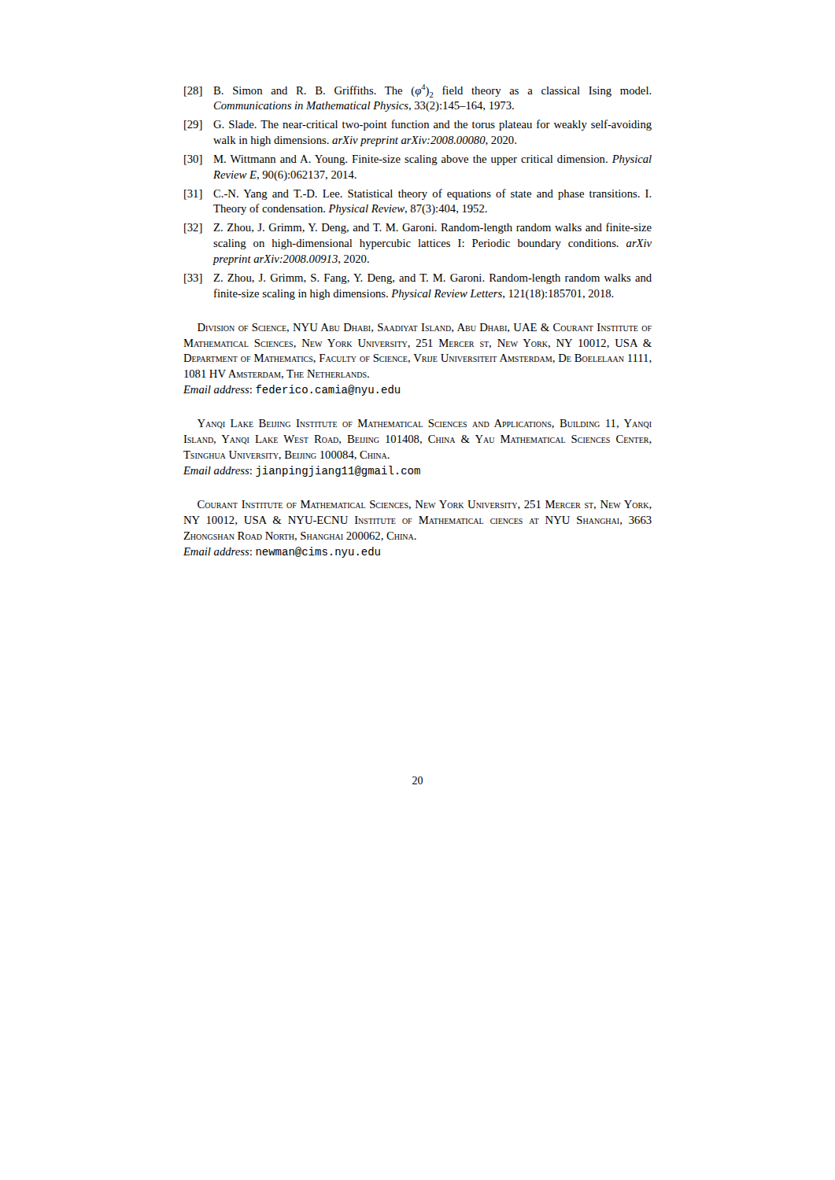[28] B. Simon and R. B. Griffiths. The (φ4)2 field theory as a classical Ising model. Communications in Mathematical Physics, 33(2):145–164, 1973.
[29] G. Slade. The near-critical two-point function and the torus plateau for weakly self-avoiding walk in high dimensions. arXiv preprint arXiv:2008.00080, 2020.
[30] M. Wittmann and A. Young. Finite-size scaling above the upper critical dimension. Physical Review E, 90(6):062137, 2014.
[31] C.-N. Yang and T.-D. Lee. Statistical theory of equations of state and phase transitions. I. Theory of condensation. Physical Review, 87(3):404, 1952.
[32] Z. Zhou, J. Grimm, Y. Deng, and T. M. Garoni. Random-length random walks and finite-size scaling on high-dimensional hypercubic lattices I: Periodic boundary conditions. arXiv preprint arXiv:2008.00913, 2020.
[33] Z. Zhou, J. Grimm, S. Fang, Y. Deng, and T. M. Garoni. Random-length random walks and finite-size scaling in high dimensions. Physical Review Letters, 121(18):185701, 2018.
Division of Science, NYU Abu Dhabi, Saadiyat Island, Abu Dhabi, UAE & Courant Institute of Mathematical Sciences, New York University, 251 Mercer st, New York, NY 10012, USA & Department of Mathematics, Faculty of Science, Vrije Universiteit Amsterdam, De Boelelaan 1111, 1081 HV Amsterdam, The Netherlands.
Email address: federico.camia@nyu.edu
Yanqi Lake Beijing Institute of Mathematical Sciences and Applications, Building 11, Yanqi Island, Yanqi Lake West Road, Beijing 101408, China & Yau Mathematical Sciences Center, Tsinghua University, Beijing 100084, China.
Email address: jianpingjiang11@gmail.com
Courant Institute of Mathematical Sciences, New York University, 251 Mercer st, New York, NY 10012, USA & NYU-ECNU Institute of Mathematical ciences at NYU Shanghai, 3663 Zhongshan Road North, Shanghai 200062, China.
Email address: newman@cims.nyu.edu
20